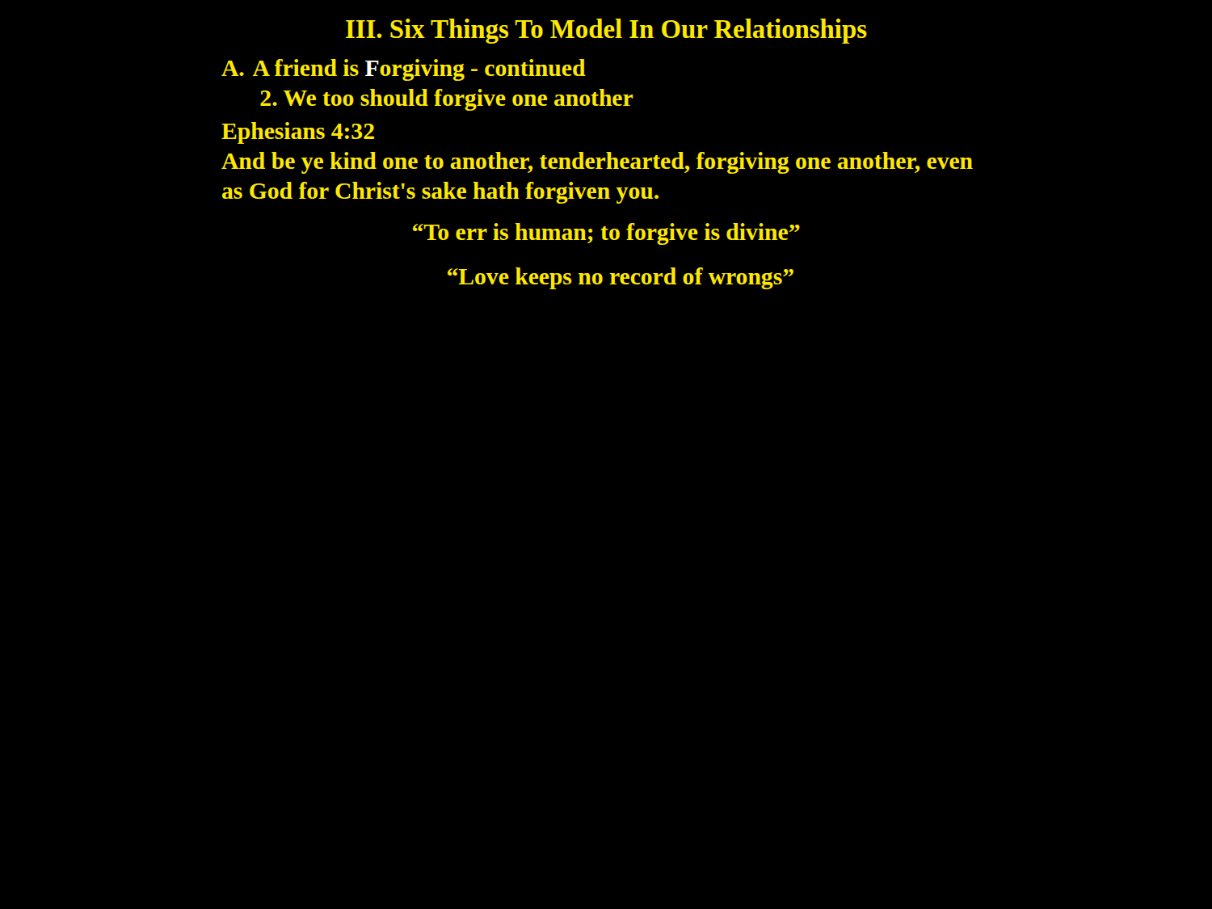III. Six Things To Model In Our Relationships
A. A friend is Forgiving - continued
2. We too should forgive one another
Ephesians 4:32
And be ye kind one to another, tenderhearted, forgiving one another, even as God for Christ's sake hath forgiven you.
“To err is human; to forgive is divine”
“Love keeps no record of wrongs”